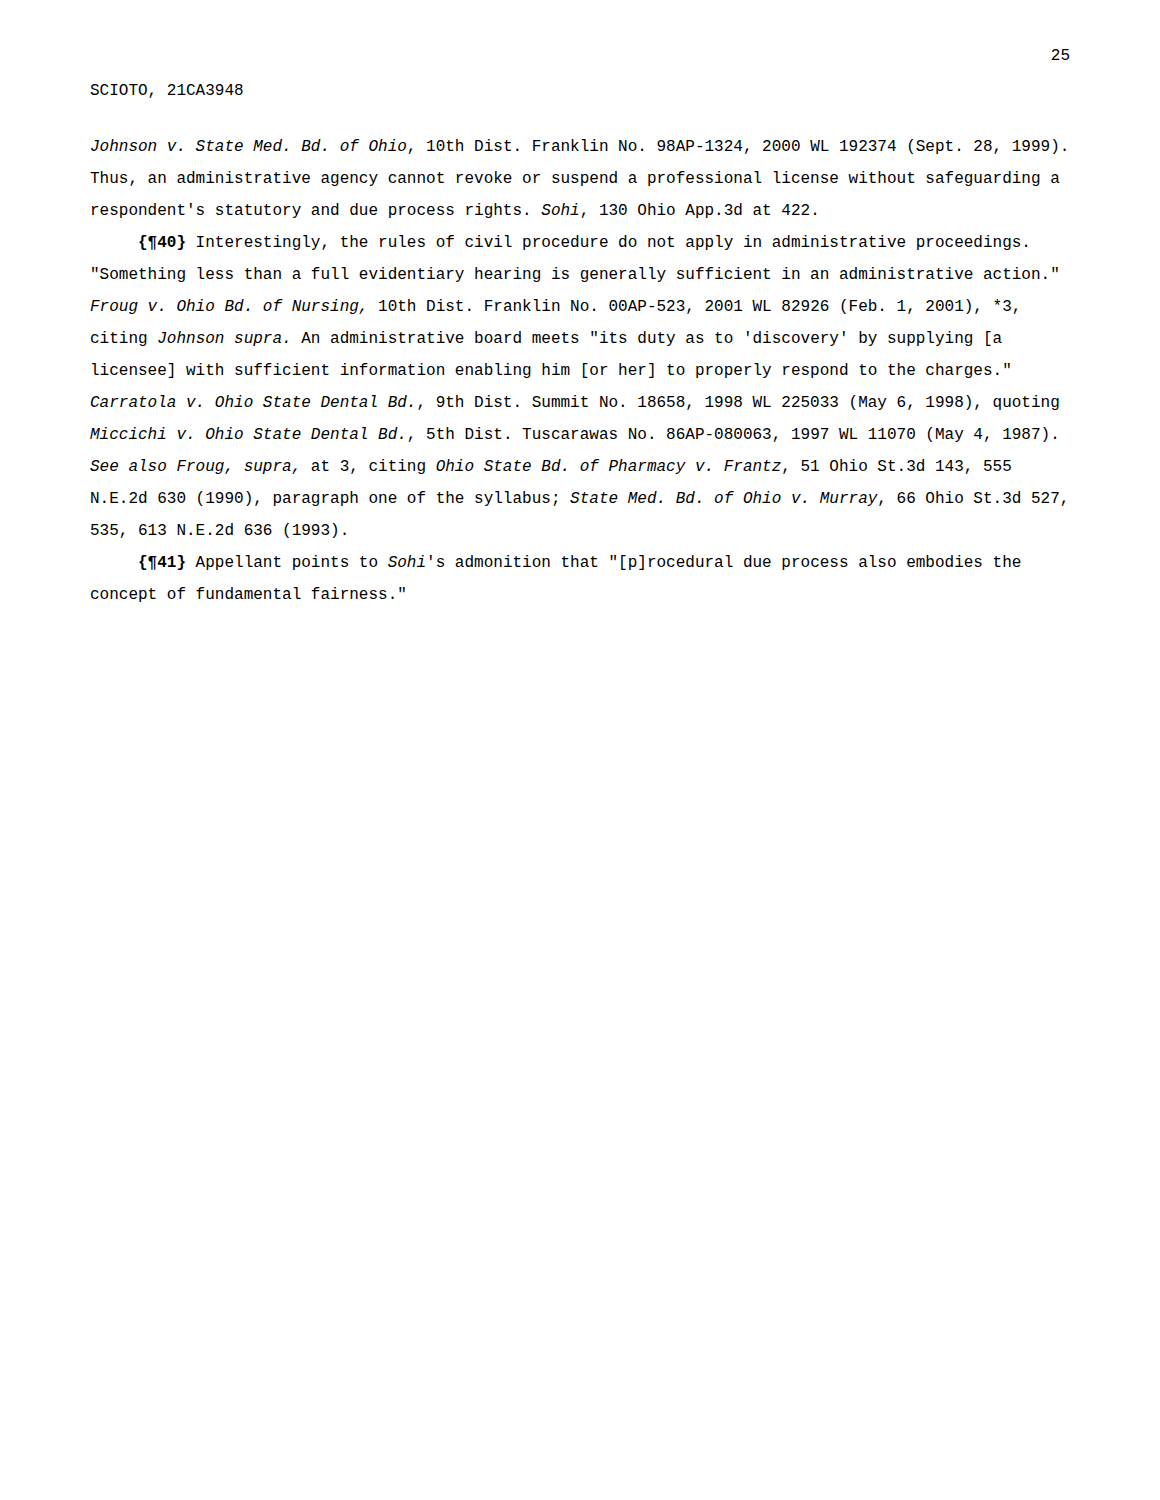25
SCIOTO, 21CA3948
Johnson v. State Med. Bd. of Ohio, 10th Dist. Franklin No. 98AP-1324, 2000 WL 192374 (Sept. 28, 1999). Thus, an administrative agency cannot revoke or suspend a professional license without safeguarding a respondent's statutory and due process rights. Sohi, 130 Ohio App.3d at 422.
{¶40} Interestingly, the rules of civil procedure do not apply in administrative proceedings. "Something less than a full evidentiary hearing is generally sufficient in an administrative action." Froug v. Ohio Bd. of Nursing, 10th Dist. Franklin No. 00AP-523, 2001 WL 82926 (Feb. 1, 2001), *3, citing Johnson supra. An administrative board meets "its duty as to 'discovery' by supplying [a licensee] with sufficient information enabling him [or her] to properly respond to the charges." Carratola v. Ohio State Dental Bd., 9th Dist. Summit No. 18658, 1998 WL 225033 (May 6, 1998), quoting Miccichi v. Ohio State Dental Bd., 5th Dist. Tuscarawas No. 86AP-080063, 1997 WL 11070 (May 4, 1987). See also Froug, supra, at 3, citing Ohio State Bd. of Pharmacy v. Frantz, 51 Ohio St.3d 143, 555 N.E.2d 630 (1990), paragraph one of the syllabus; State Med. Bd. of Ohio v. Murray, 66 Ohio St.3d 527, 535, 613 N.E.2d 636 (1993).
{¶41} Appellant points to Sohi's admonition that "[p]rocedural due process also embodies the concept of fundamental fairness."